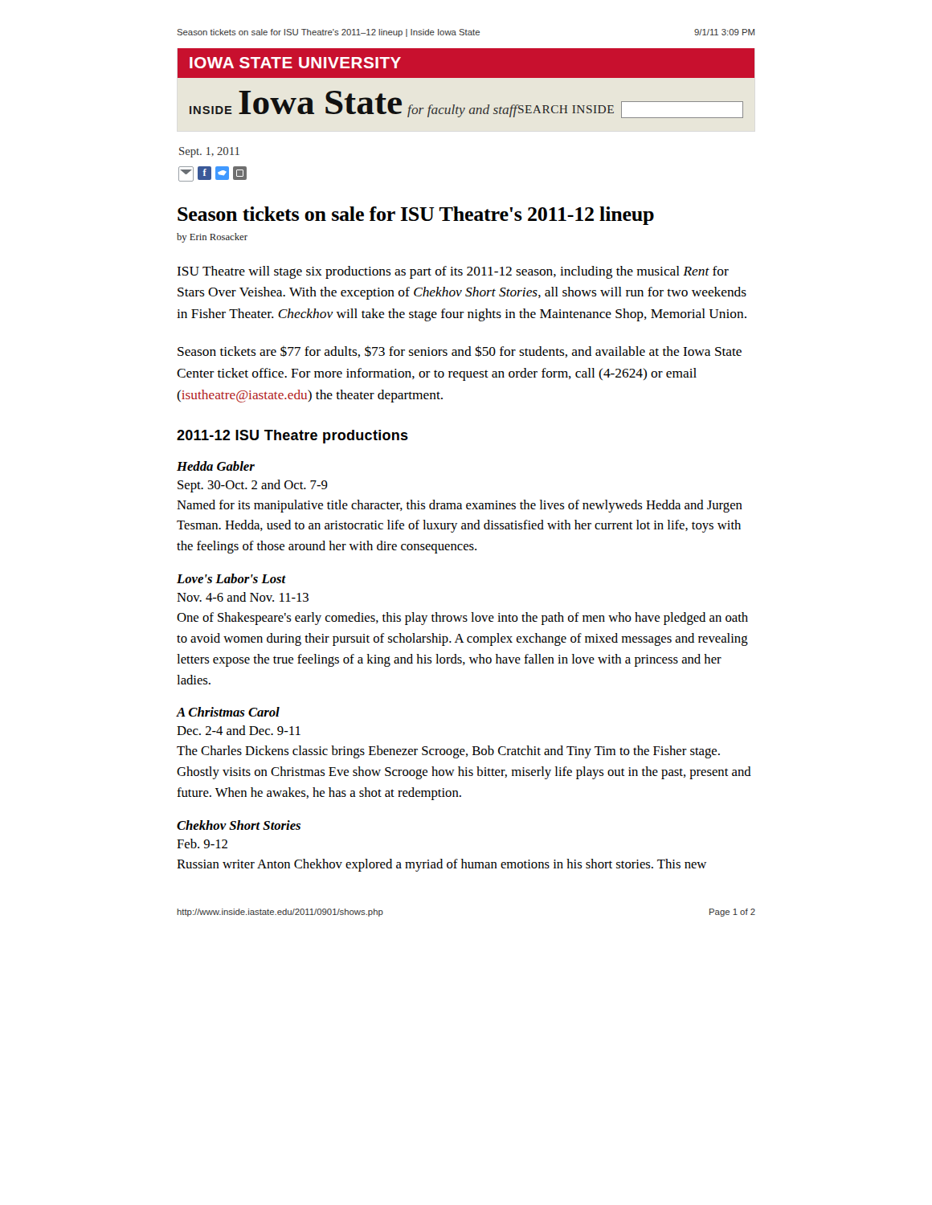Season tickets on sale for ISU Theatre's 2011–12 lineup | Inside Iowa State 9/1/11 3:09 PM
IOWA STATE UNIVERSITY
INSIDE Iowa State for faculty and staff
SEARCH INSIDE
Sept. 1, 2011
f
Season tickets on sale for ISU Theatre's 2011-12 lineup
by Erin Rosacker
ISU Theatre will stage six productions as part of its 2011-12 season, including the musical Rent for Stars Over Veishea. With the exception of Chekhov Short Stories, all shows will run for two weekends in Fisher Theater. Checkhov will take the stage four nights in the Maintenance Shop, Memorial Union.
Season tickets are $77 for adults, $73 for seniors and $50 for students, and available at the Iowa State Center ticket office. For more information, or to request an order form, call (4-2624) or email (isutheatre@iastate.edu) the theater department.
2011-12 ISU Theatre productions
Hedda Gabler
Sept. 30-Oct. 2 and Oct. 7-9
Named for its manipulative title character, this drama examines the lives of newlyweds Hedda and Jurgen Tesman. Hedda, used to an aristocratic life of luxury and dissatisfied with her current lot in life, toys with the feelings of those around her with dire consequences.
Love's Labor's Lost
Nov. 4-6 and Nov. 11-13
One of Shakespeare's early comedies, this play throws love into the path of men who have pledged an oath to avoid women during their pursuit of scholarship. A complex exchange of mixed messages and revealing letters expose the true feelings of a king and his lords, who have fallen in love with a princess and her ladies.
A Christmas Carol
Dec. 2-4 and Dec. 9-11
The Charles Dickens classic brings Ebenezer Scrooge, Bob Cratchit and Tiny Tim to the Fisher stage. Ghostly visits on Christmas Eve show Scrooge how his bitter, miserly life plays out in the past, present and future. When he awakes, he has a shot at redemption.
Chekhov Short Stories
Feb. 9-12
Russian writer Anton Chekhov explored a myriad of human emotions in his short stories. This new
http://www.inside.iastate.edu/2011/0901/shows.php Page 1 of 2